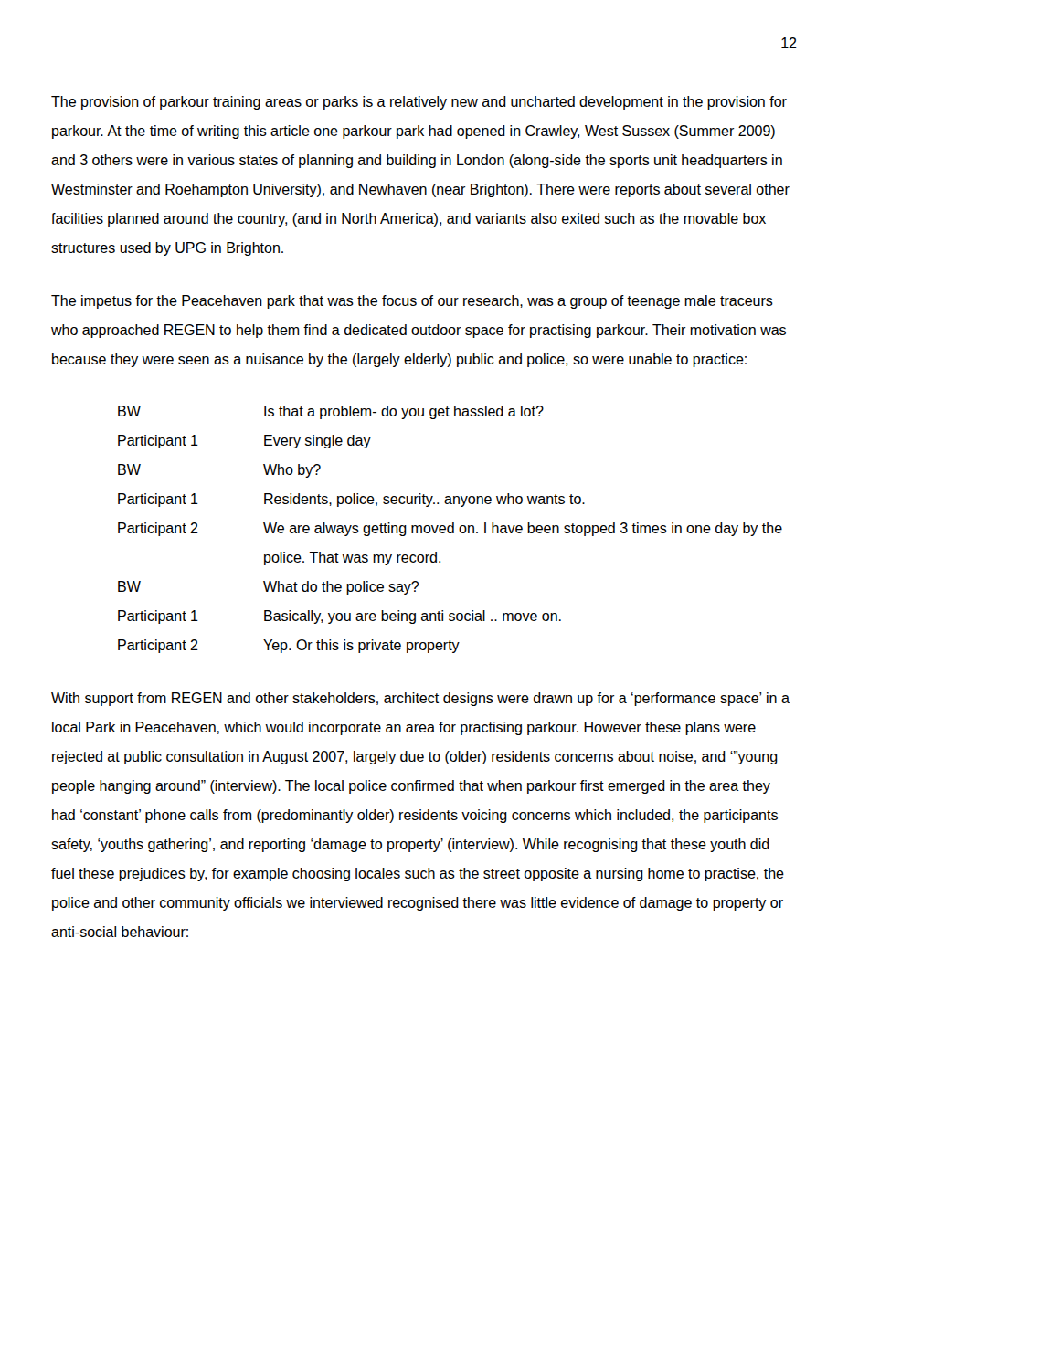12
The provision of parkour training areas or parks is a relatively new and uncharted development in the provision for parkour. At the time of writing this article one parkour park had opened in Crawley, West Sussex (Summer 2009) and 3 others were in various states of planning and building in London (along-side the sports unit headquarters in Westminster and Roehampton University), and Newhaven (near Brighton). There were reports about several other facilities planned around the country, (and in North America), and variants also exited such as the movable box structures used by UPG in Brighton.
The impetus for the Peacehaven park that was the focus of our research, was a group of teenage male traceurs who approached REGEN to help them find a dedicated outdoor space for practising parkour. Their motivation was because they were seen as a nuisance by the (largely elderly) public and police, so were unable to practice:
| BW | Is that a problem- do you get hassled a lot? |
| Participant 1 | Every single day |
| BW | Who by? |
| Participant 1 | Residents, police, security.. anyone who wants to. |
| Participant 2 | We are always getting moved on. I have been stopped 3 times in one day by the police. That was my record. |
| BW | What do the police say? |
| Participant 1 | Basically, you are being anti social .. move on. |
| Participant 2 | Yep. Or this is private property |
With support from REGEN and other stakeholders, architect designs were drawn up for a ‘performance space’ in a local Park in Peacehaven, which would incorporate an area for practising parkour. However these plans were rejected at public consultation in August 2007, largely due to (older) residents concerns about noise, and ‘”young people hanging around” (interview). The local police confirmed that when parkour first emerged in the area they had ‘constant’ phone calls from (predominantly older) residents voicing concerns which included, the participants safety, ‘youths gathering’, and reporting ‘damage to property’ (interview). While recognising that these youth did fuel these prejudices by, for example choosing locales such as the street opposite a nursing home to practise, the police and other community officials we interviewed recognised there was little evidence of damage to property or anti-social behaviour: